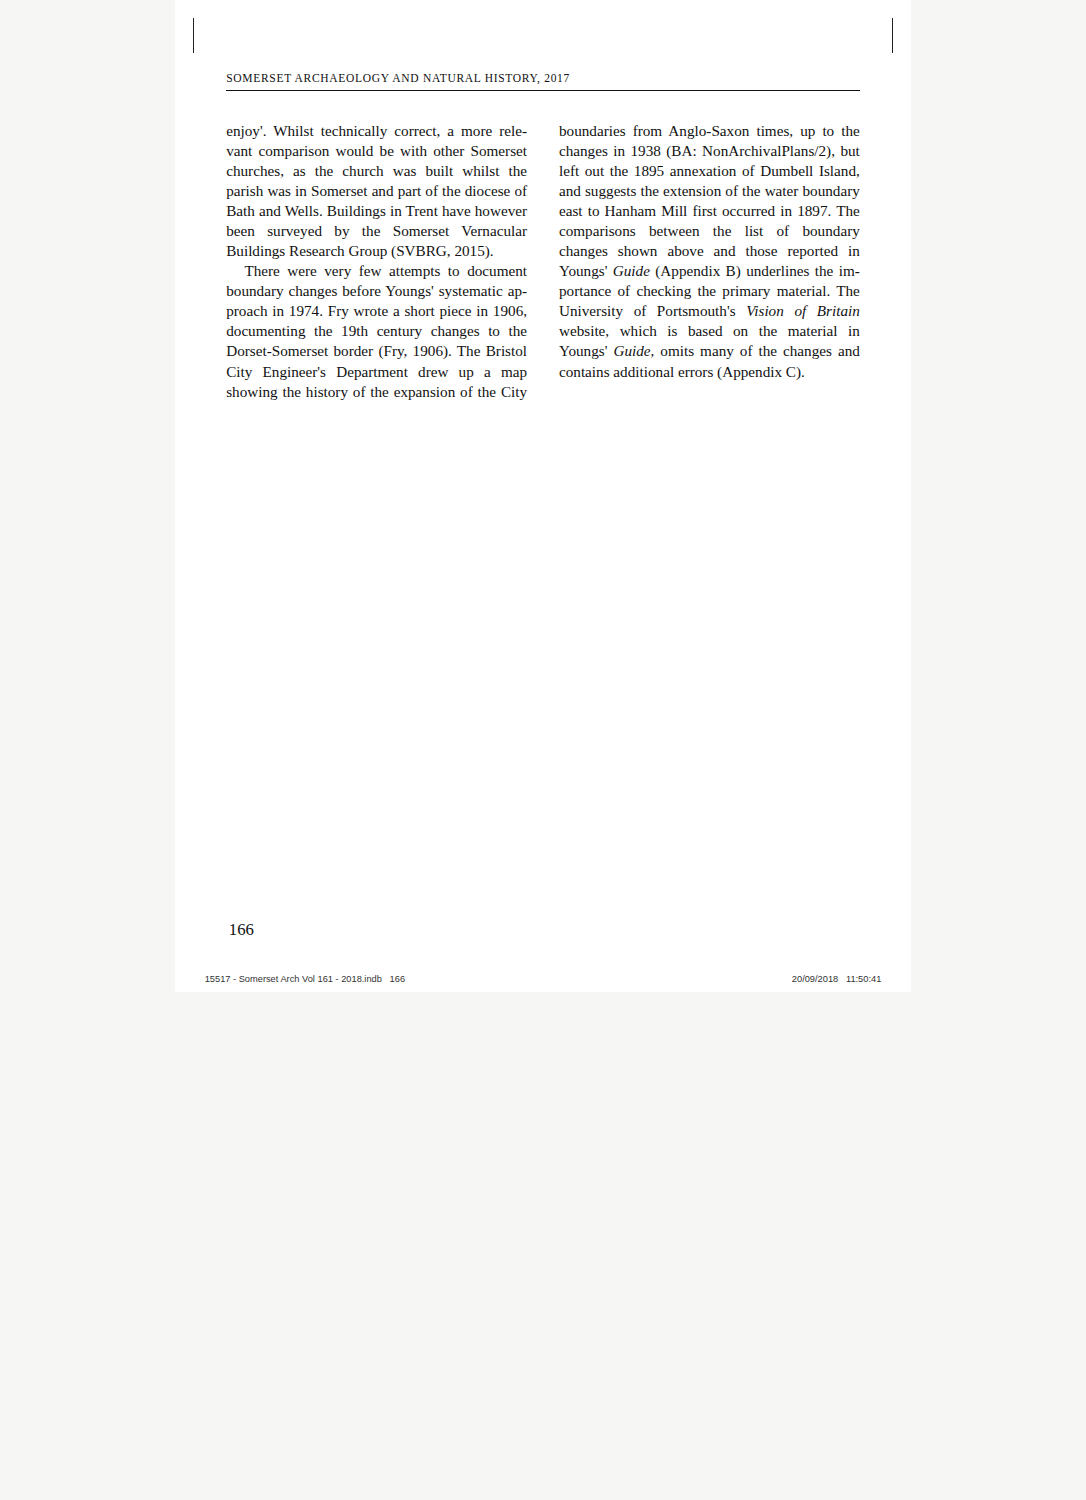Somerset Archaeology and Natural History, 2017
enjoy'. Whilst technically correct, a more relevant comparison would be with other Somerset churches, as the church was built whilst the parish was in Somerset and part of the diocese of Bath and Wells. Buildings in Trent have however been surveyed by the Somerset Vernacular Buildings Research Group (SVBRG, 2015).
There were very few attempts to document boundary changes before Youngs' systematic approach in 1974. Fry wrote a short piece in 1906, documenting the 19th century changes to the Dorset-Somerset border (Fry, 1906). The Bristol City Engineer's Department drew up a map showing the history of the expansion of the City boundaries from Anglo-Saxon times, up to the changes in 1938 (BA: NonArchivalPlans/2), but left out the 1895 annexation of Dumbell Island, and suggests the extension of the water boundary east to Hanham Mill first occurred in 1897. The comparisons between the list of boundary changes shown above and those reported in Youngs' Guide (Appendix B) underlines the importance of checking the primary material. The University of Portsmouth's Vision of Britain website, which is based on the material in Youngs' Guide, omits many of the changes and contains additional errors (Appendix C).
166
15517 - Somerset Arch Vol 161 - 2018.indb 166 20/09/2018 11:50:41